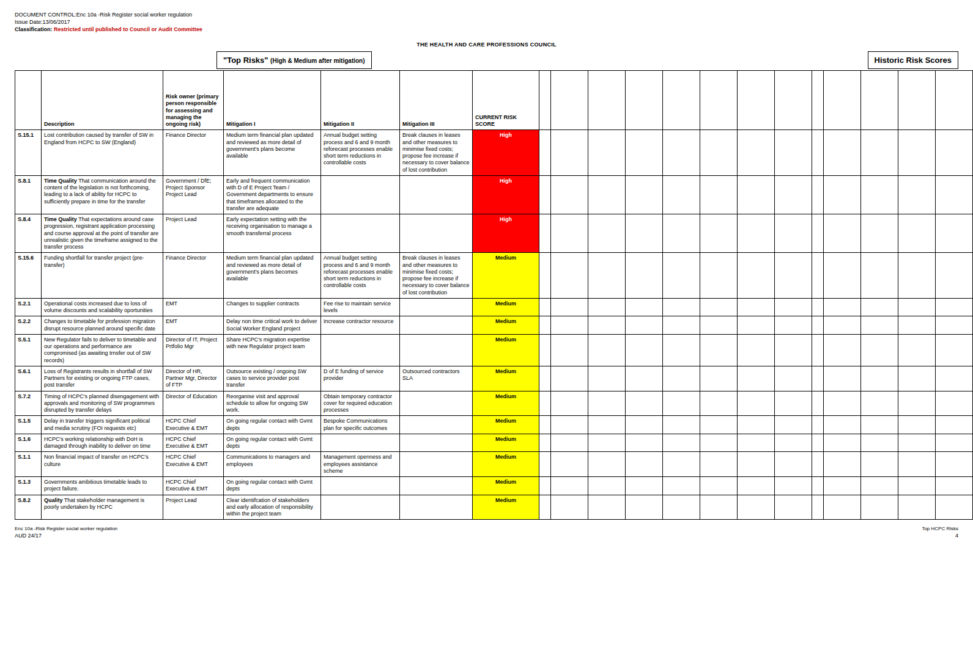DOCUMENT CONTROL:Enc 10a -Risk Register social worker regulation
Issue Date:13/06/2017
Classification: Restricted until published to Council or Audit Committee
THE HEALTH AND CARE PROFESSIONS COUNCIL
"Top Risks" (High & Medium after mitigation)
Historic Risk Scores
| | Description | Risk owner (primary person responsible for assessing and managing the ongoing risk) | Mitigation I | Mitigation II | Mitigation III | CURRENT RISK SCORE | | | | | | | | | | | | | |
| --- | --- | --- | --- | --- | --- | --- | --- | --- | --- | --- | --- | --- | --- | --- | --- | --- | --- | --- | --- |
| S.15.1 | Lost contribution caused by transfer of SW in England from HCPC to SW (England) | Finance Director | Medium term financial plan updated and reviewed as more detail of government's plans become available | Annual budget setting process and 6 and 9 month reforecast processes enable short term reductions in controllable costs | Break clauses in leases and other measures to minimise fixed costs; propose fee increase if necessary to cover balance of lost contribution | High | | | | | | | | | | | | | |
| S.8.1 | Time Quality That communication around the content of the legislation is not forthcoming, leading to a lack of ability for HCPC to sufficiently prepare in time for the transfer | Government / DfE; Project Sponsor Project Lead | Early and frequent communication with D of E Project Team / Government departments to ensure that timeframes allocated to the transfer are adequate | | | High | | | | | | | | | | | | | |
| S.8.4 | Time Quality That expectations around case progression, registrant application processing and course approval at the point of transfer are unrealistic given the timeframe assigned to the transfer process | Project Lead | Early expectation setting with the receiving organisation to manage a smooth transferral process | | | High | | | | | | | | | | | | | |
| S.15.6 | Funding shortfall for transfer project (pre-transfer) | Finance Director | Medium term financial plan updated and reviewed as more detail of government's plans becomes available | Annual budget setting process and 6 and 9 month reforecast processes enable short term reductions in controllable costs | Break clauses in leases and other measures to minimise fixed costs; propose fee increase if necessary to cover balance of lost contribution | Medium | | | | | | | | | | | | | |
| S.2.1 | Operational costs increased due to loss of volume discounts and scalability oportunities | EMT | Changes to supplier contracts | Fee rise to maintain service levels | | Medium | | | | | | | | | | | | | |
| S.2.2 | Changes to timetable for profession migration disrupt resource planned around specific date | EMT | Delay non time critical work to deliver Social Worker England project | Increase contractor resource | | Medium | | | | | | | | | | | | | |
| S.5.1 | New Regulator fails to deliver to timetable and our operations and performance are compromised (as awaiting trnsfer out of SW records) | Director of IT, Project Prtfolio Mgr | Share HCPC's migration expertise with new Regulator project team | | | Medium | | | | | | | | | | | | | |
| S.6.1 | Loss of Registrants results in shortfall of SW Partners for existing or ongoing FTP cases, post transfer | Director of HR, Partner Mgr, Director of FTP | Outsource existing / ongoing SW cases to service provider post transfer | D of E funding of service provider | Outsourced contractors SLA | Medium | | | | | | | | | | | | | |
| S.7.2 | Timing of HCPC's planned disengagement with approvals and monitoring of SW programmes disrupted by transfer delays | Director of Education | Reorganise visit and approval schedule to allow for ongoing SW work. | Obtain temporary contractor cover for required education processes | | Medium | | | | | | | | | | | | | |
| S.1.5 | Delay in transfer triggers significant political and media scrutiny (FOI requests etc) | HCPC Chief Executive & EMT | On going regular contact with Gvmt depts | Bespoke Communications plan for specific outcomes | | Medium | | | | | | | | | | | | | |
| S.1.6 | HCPC's working relationship with DoH is damaged through inability to deliver on time | HCPC Chief Executive & EMT | On going regular contact with Gvmt depts | | | Medium | | | | | | | | | | | | | |
| S.1.1 | Non financial impact of transfer on HCPC's culture | HCPC Chief Executive & EMT | Communications to managers and employees | Management openness and employees assistance scheme | | Medium | | | | | | | | | | | | | |
| S.1.3 | Governments ambitious timetable leads to project failure. | HCPC Chief Executive & EMT | On going regular contact with Gvmt depts | | | Medium | | | | | | | | | | | | | |
| S.8.2 | Quality That stakeholder management is poorly undertaken by HCPC | Project Lead | Clear identifcation of stakeholders and early allocation of responsibility within the project team | | | Medium | | | | | | | | | | | | | |
Enc 10a -Risk Register social worker regulation
AUD 24/17
Top HCPC Risks
4